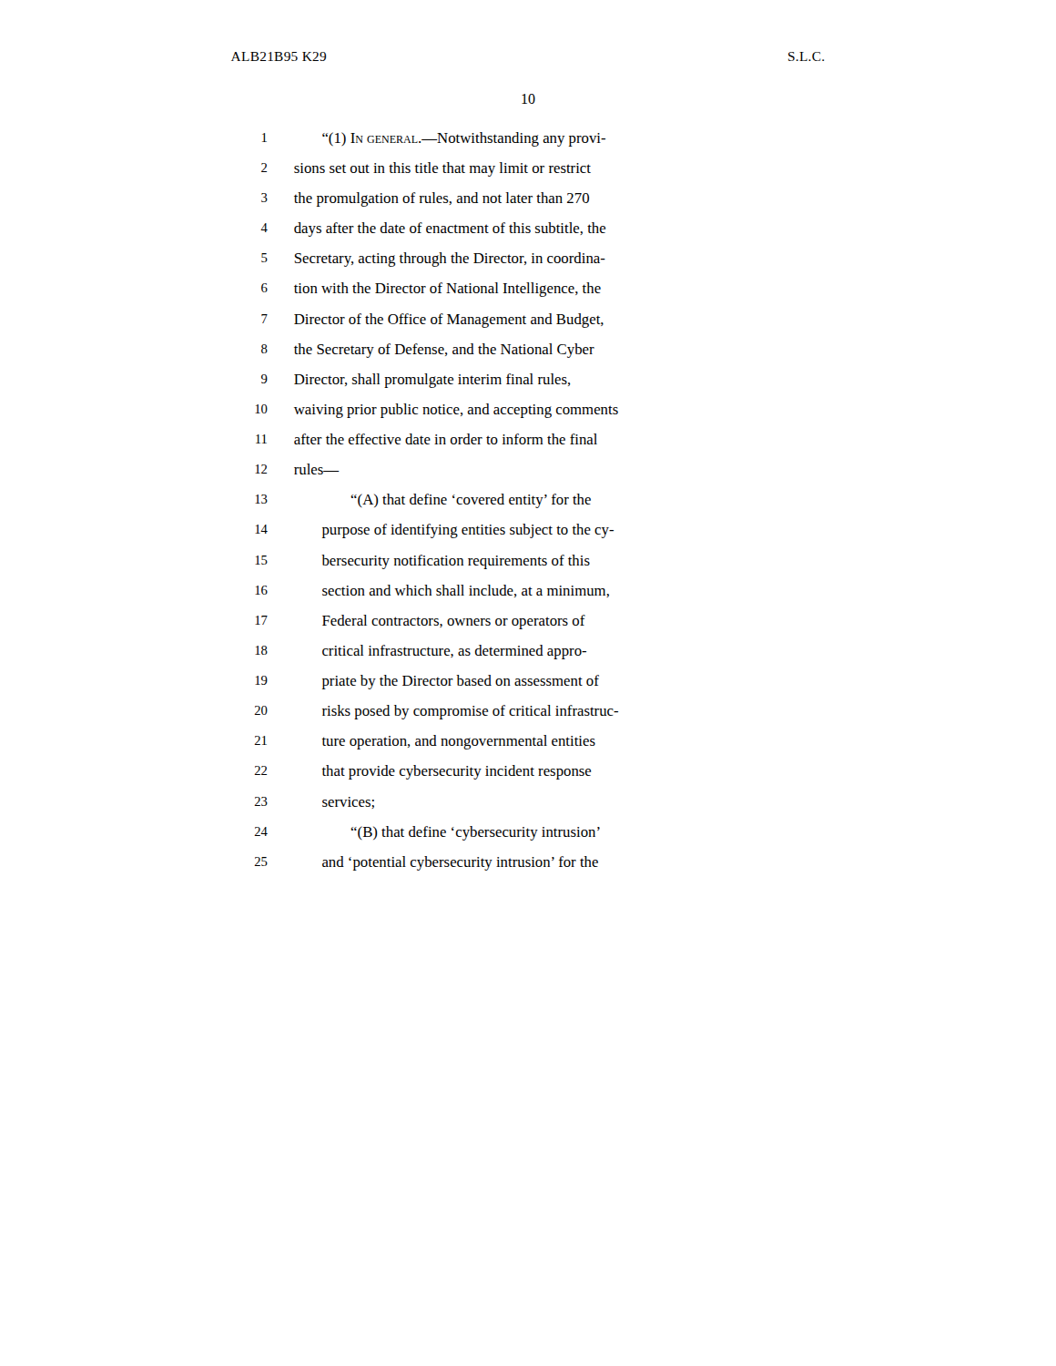ALB21B95 K29 S.L.C.
10
| 1 | “(1) I n general .—Notwithstanding any provi- |
| 2 | sions set out in this title that may limit or restrict |
| 3 | the promulgation of rules, and not later than 270 |
| 4 | days after the date of enactment of this subtitle, the |
| 5 | Secretary, acting through the Director, in coordina- |
| 6 | tion with the Director of National Intelligence, the |
| 7 | Director of the Office of Management and Budget, |
| 8 | the Secretary of Defense, and the National Cyber |
| 9 | Director, shall promulgate interim final rules, |
| 10 | waiving prior public notice, and accepting comments |
| 11 | after the effective date in order to inform the final |
| 12 | rules— |
| 13 | “(A) that define ‘covered entity’ for the |
| 14 | purpose of identifying entities subject to the cy- |
| 15 | bersecurity notification requirements of this |
| 16 | section and which shall include, at a minimum, |
| 17 | Federal contractors, owners or operators of |
| 18 | critical infrastructure, as determined appro- |
| 19 | priate by the Director based on assessment of |
| 20 | risks posed by compromise of critical infrastruc- |
| 21 | ture operation, and nongovernmental entities |
| 22 | that provide cybersecurity incident response |
| 23 | services; |
| 24 | “(B) that define ‘cybersecurity intrusion’ |
| 25 | and ‘potential cybersecurity intrusion’ for the |